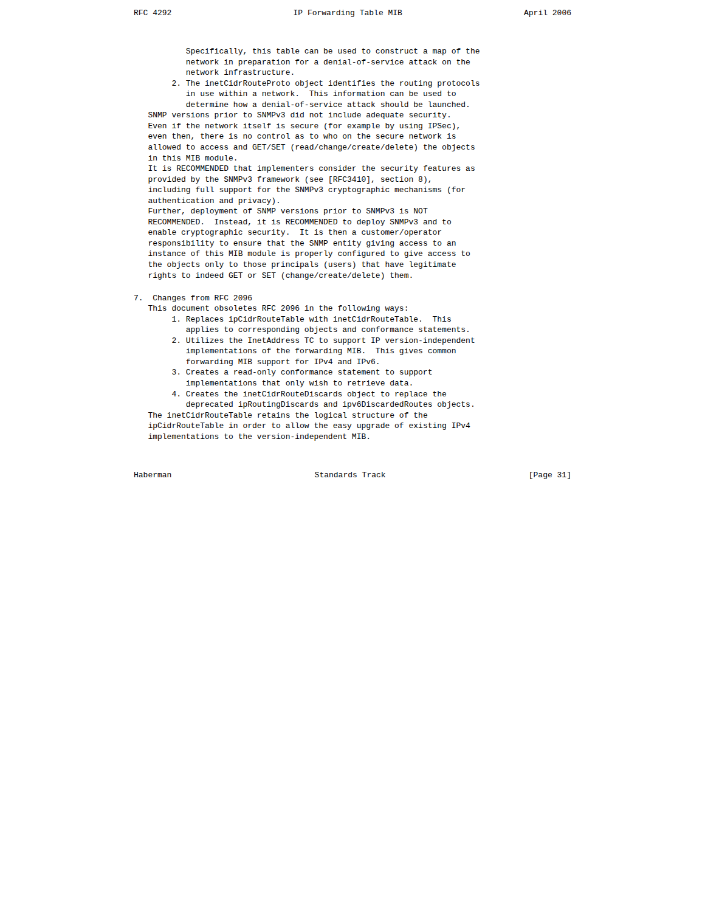RFC 4292 IP Forwarding Table MIB April 2006
      Specifically, this table can be used to construct a map of the
      network in preparation for a denial-of-service attack on the
      network infrastructure.
   2. The inetCidrRouteProto object identifies the routing protocols
      in use within a network.  This information can be used to
      determine how a denial-of-service attack should be launched.
   SNMP versions prior to SNMPv3 did not include adequate security.
   Even if the network itself is secure (for example by using IPSec),
   even then, there is no control as to who on the secure network is
   allowed to access and GET/SET (read/change/create/delete) the objects
   in this MIB module.
   It is RECOMMENDED that implementers consider the security features as
   provided by the SNMPv3 framework (see [RFC3410], section 8),
   including full support for the SNMPv3 cryptographic mechanisms (for
   authentication and privacy).
   Further, deployment of SNMP versions prior to SNMPv3 is NOT
   RECOMMENDED.  Instead, it is RECOMMENDED to deploy SNMPv3 and to
   enable cryptographic security.  It is then a customer/operator
   responsibility to ensure that the SNMP entity giving access to an
   instance of this MIB module is properly configured to give access to
   the objects only to those principals (users) that have legitimate
   rights to indeed GET or SET (change/create/delete) them.
7.  Changes from RFC 2096
   This document obsoletes RFC 2096 in the following ways:
   1. Replaces ipCidrRouteTable with inetCidrRouteTable.  This
      applies to corresponding objects and conformance statements.
   2. Utilizes the InetAddress TC to support IP version-independent
      implementations of the forwarding MIB.  This gives common
      forwarding MIB support for IPv4 and IPv6.
   3. Creates a read-only conformance statement to support
      implementations that only wish to retrieve data.
   4. Creates the inetCidrRouteDiscards object to replace the
      deprecated ipRoutingDiscards and ipv6DiscardedRoutes objects.
   The inetCidrRouteTable retains the logical structure of the
   ipCidrRouteTable in order to allow the easy upgrade of existing IPv4
   implementations to the version-independent MIB.
Haberman Standards Track [Page 31]